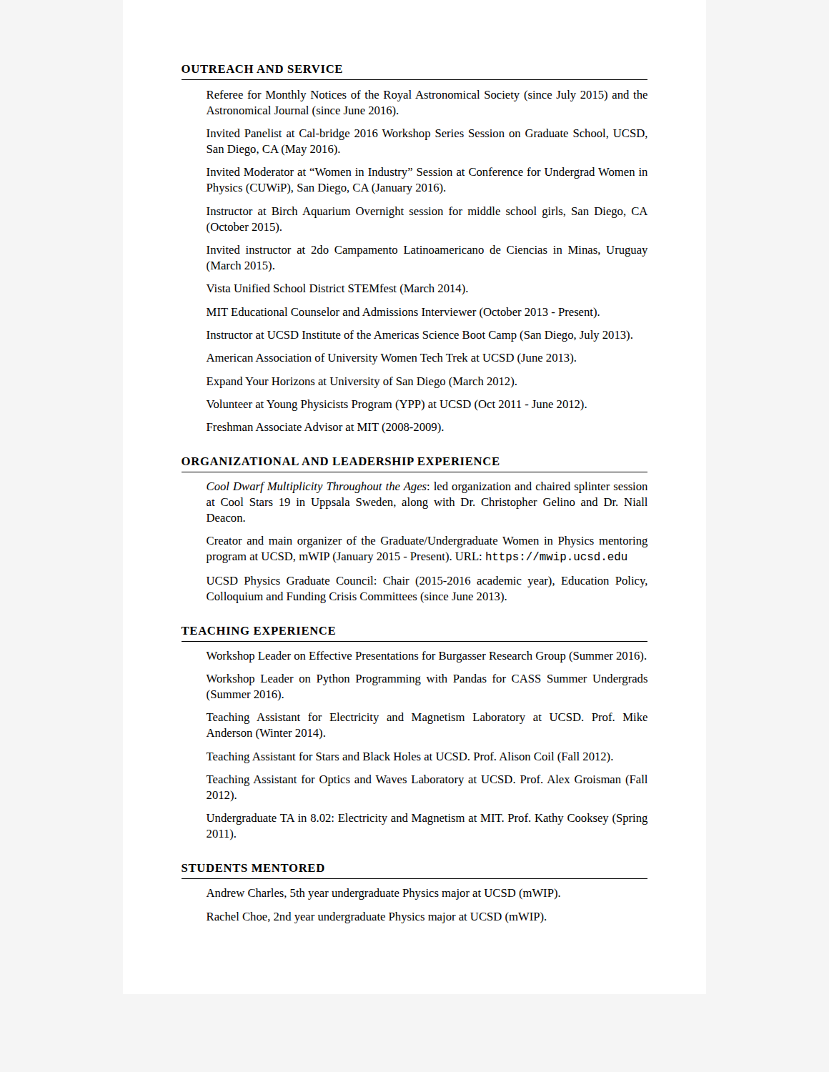Outreach and Service
Referee for Monthly Notices of the Royal Astronomical Society (since July 2015) and the Astronomical Journal (since June 2016).
Invited Panelist at Cal-bridge 2016 Workshop Series Session on Graduate School, UCSD, San Diego, CA (May 2016).
Invited Moderator at “Women in Industry” Session at Conference for Undergrad Women in Physics (CUWiP), San Diego, CA (January 2016).
Instructor at Birch Aquarium Overnight session for middle school girls, San Diego, CA (October 2015).
Invited instructor at 2do Campamento Latinoamericano de Ciencias in Minas, Uruguay (March 2015).
Vista Unified School District STEMfest (March 2014).
MIT Educational Counselor and Admissions Interviewer (October 2013 - Present).
Instructor at UCSD Institute of the Americas Science Boot Camp (San Diego, July 2013).
American Association of University Women Tech Trek at UCSD (June 2013).
Expand Your Horizons at University of San Diego (March 2012).
Volunteer at Young Physicists Program (YPP) at UCSD (Oct 2011 - June 2012).
Freshman Associate Advisor at MIT (2008-2009).
Organizational and Leadership Experience
Cool Dwarf Multiplicity Throughout the Ages: led organization and chaired splinter session at Cool Stars 19 in Uppsala Sweden, along with Dr. Christopher Gelino and Dr. Niall Deacon.
Creator and main organizer of the Graduate/Undergraduate Women in Physics mentoring program at UCSD, mWIP (January 2015 - Present). URL: https://mwip.ucsd.edu
UCSD Physics Graduate Council: Chair (2015-2016 academic year), Education Policy, Colloquium and Funding Crisis Committees (since June 2013).
Teaching Experience
Workshop Leader on Effective Presentations for Burgasser Research Group (Summer 2016).
Workshop Leader on Python Programming with Pandas for CASS Summer Undergrads (Summer 2016).
Teaching Assistant for Electricity and Magnetism Laboratory at UCSD. Prof. Mike Anderson (Winter 2014).
Teaching Assistant for Stars and Black Holes at UCSD. Prof. Alison Coil (Fall 2012).
Teaching Assistant for Optics and Waves Laboratory at UCSD. Prof. Alex Groisman (Fall 2012).
Undergraduate TA in 8.02: Electricity and Magnetism at MIT. Prof. Kathy Cooksey (Spring 2011).
Students Mentored
Andrew Charles, 5th year undergraduate Physics major at UCSD (mWIP).
Rachel Choe, 2nd year undergraduate Physics major at UCSD (mWIP).